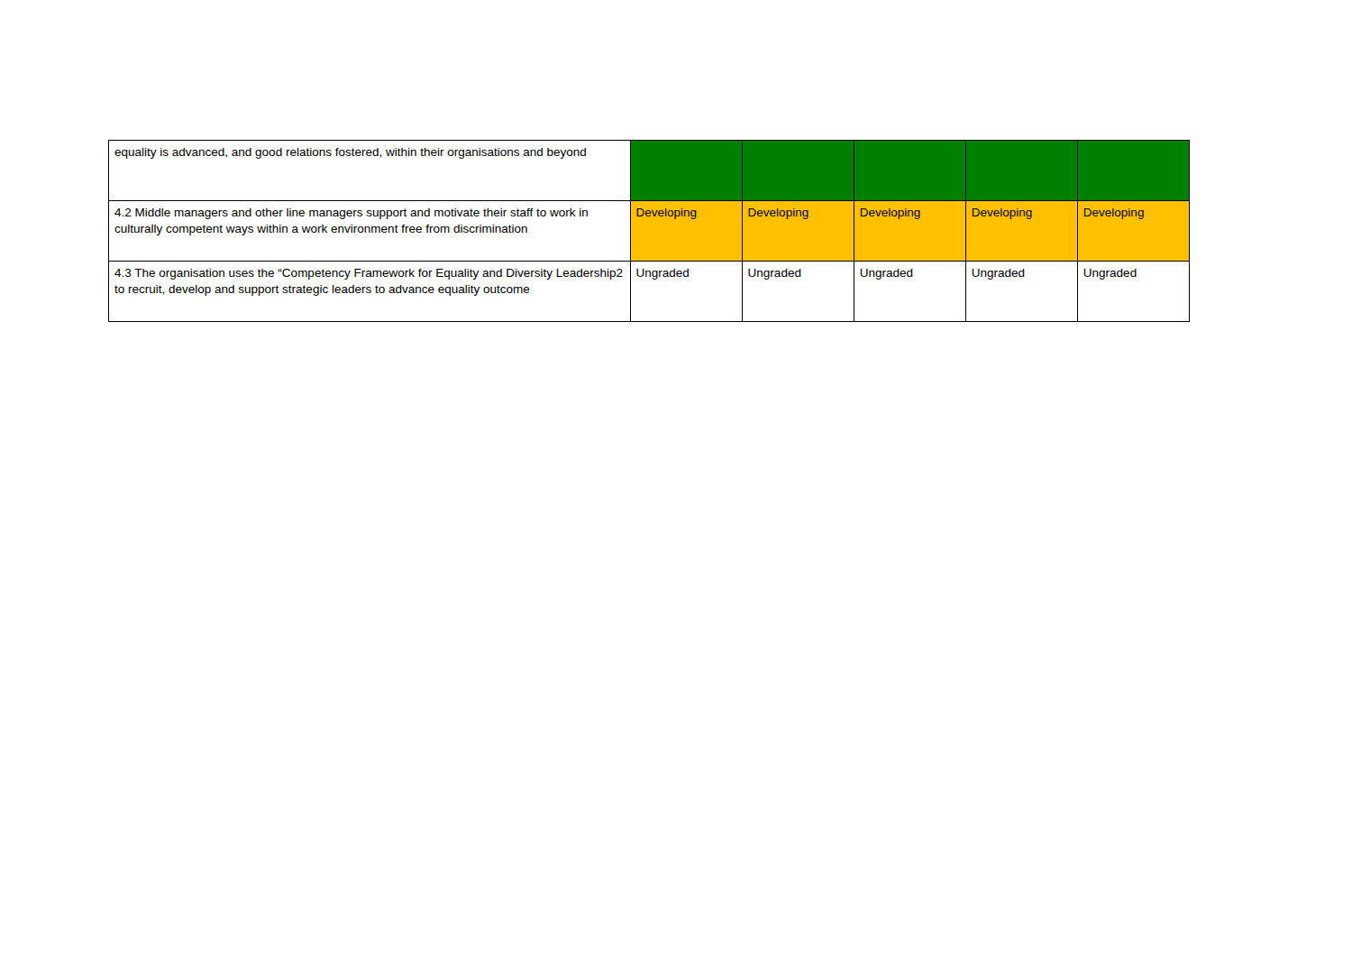| equality is advanced, and good relations fostered, within their organisations and beyond | | | | | |
| 4.2 Middle managers and other line managers support and motivate their staff to work in culturally competent ways within a work environment free from discrimination | Developing | Developing | Developing | Developing | Developing |
| 4.3 The organisation uses the “Competency Framework for Equality and Diversity Leadership2 to recruit, develop and support strategic leaders to advance equality outcome | Ungraded | Ungraded | Ungraded | Ungraded | Ungraded |